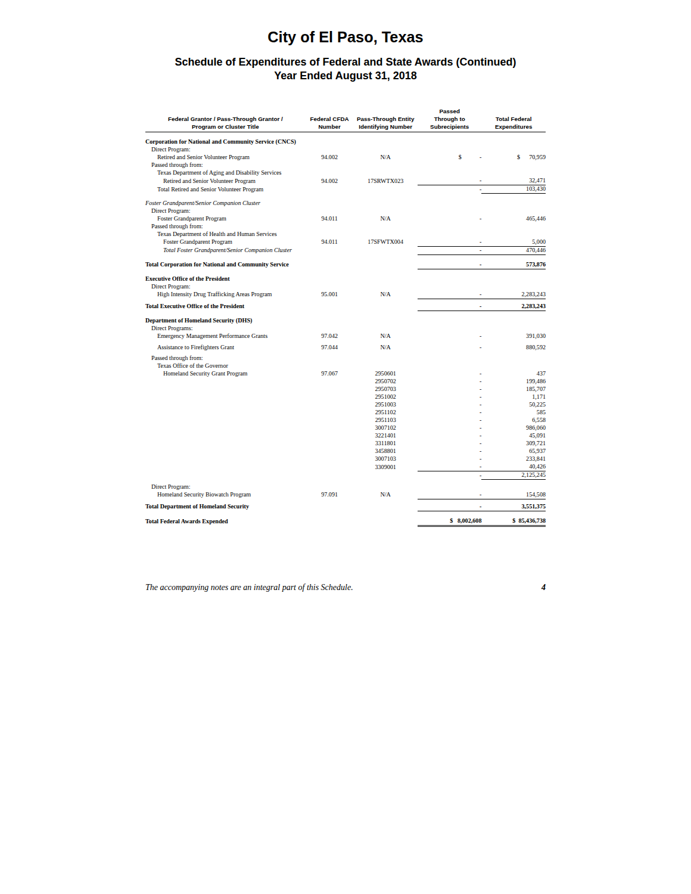City of El Paso, Texas
Schedule of Expenditures of Federal and State Awards (Continued)
Year Ended August 31, 2018
| | | | Passed | |
| --- | --- | --- | --- | --- |
| Federal Grantor / Pass-Through Grantor / | Federal CFDA | Pass-Through Entity | Through to | Total Federal |
| Program or Cluster Title | Number | Identifying Number | Subrecipients | Expenditures |
| Corporation for National and Community Service (CNCS) | | | | |
| Direct Program: | | | | |
| Retired and Senior Volunteer Program | 94.002 | N/A | $ - | $ 70,959 |
| Passed through from: | | | | |
| Texas Department of Aging and Disability Services | | | | |
| Retired and Senior Volunteer Program | 94.002 | 17SRWTX023 | - | 32,471 |
| Total Retired and Senior Volunteer Program | | | - | 103,430 |
| Foster Grandparent/Senior Companion Cluster | | | | |
| Direct Program: | | | | |
| Foster Grandparent Program | 94.011 | N/A | - | 465,446 |
| Passed through from: | | | | |
| Texas Department of Health and Human Services | | | | |
| Foster Grandparent Program | 94.011 | 17SFWTX004 | - | 5,000 |
| Total Foster Grandparent/Senior Companion Cluster | | | - | 470,446 |
| Total Corporation for National and Community Service | | | - | 573,876 |
| Executive Office of the President | | | | |
| Direct Program: | | | | |
| High Intensity Drug Trafficking Areas Program | 95.001 | N/A | - | 2,283,243 |
| Total Executive Office of the President | | | - | 2,283,243 |
| Department of Homeland Security (DHS) | | | | |
| Direct Programs: | | | | |
| Emergency Management Performance Grants | 97.042 | N/A | - | 391,030 |
| Assistance to Firefighters Grant | 97.044 | N/A | - | 880,592 |
| Passed through from: | | | | |
| Texas Office of the Governor | | | | |
| Homeland Security Grant Program | 97.067 | 2950601 | - | 437 |
| | | 2950702 | - | 199,486 |
| | | 2950703 | - | 185,707 |
| | | 2951002 | - | 1,171 |
| | | 2951003 | - | 50,225 |
| | | 2951102 | - | 585 |
| | | 2951103 | - | 6,558 |
| | | 3007102 | - | 986,060 |
| | | 3221401 | - | 45,091 |
| | | 3311801 | - | 309,721 |
| | | 3458801 | - | 65,937 |
| | | 3007103 | - | 233,841 |
| | | 3309001 | - | 40,426 |
| | | | - | 2,125,245 |
| Direct Program: | | | | |
| Homeland Security Biowatch Program | 97.091 | N/A | - | 154,508 |
| Total Department of Homeland Security | | | - | 3,551,375 |
| Total Federal Awards Expended | | | $ 8,002,608 | $ 85,436,738 |
The accompanying notes are an integral part of this Schedule. 4